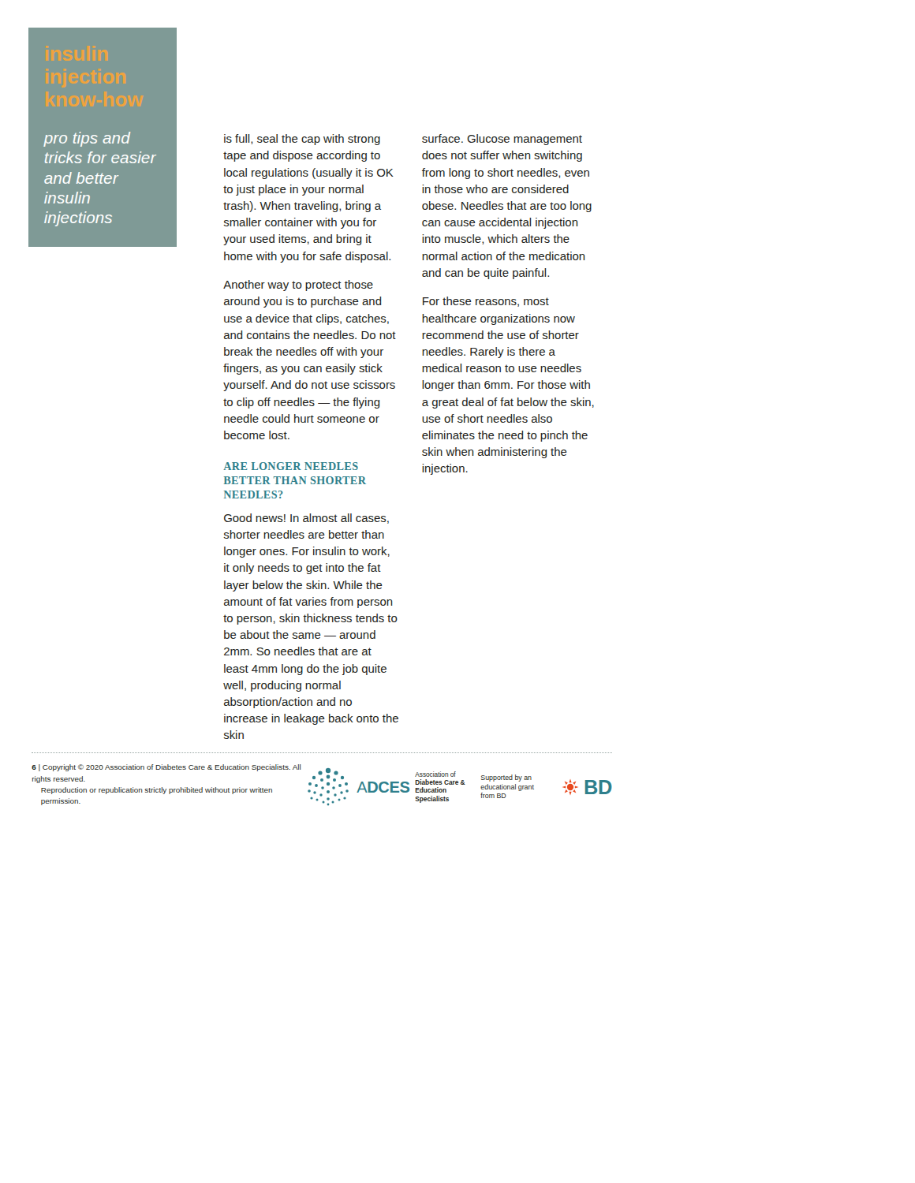insulin injection
know-how
pro tips and
tricks for easier
and better
insulin injections
is full, seal the cap with strong tape and dispose according to local regulations (usually it is OK to just place in your normal trash). When traveling, bring a smaller container with you for your used items, and bring it home with you for safe disposal.
Another way to protect those around you is to purchase and use a device that clips, catches, and contains the needles. Do not break the needles off with your fingers, as you can easily stick yourself. And do not use scissors to clip off needles — the flying needle could hurt someone or become lost.
Are longer needles better than shorter needles?
Good news! In almost all cases, shorter needles are better than longer ones. For insulin to work, it only needs to get into the fat layer below the skin. While the amount of fat varies from person to person, skin thickness tends to be about the same — around 2mm. So needles that are at least 4mm long do the job quite well, producing normal absorption/action and no increase in leakage back onto the skin
surface. Glucose management does not suffer when switching from long to short needles, even in those who are considered obese. Needles that are too long can cause accidental injection into muscle, which alters the normal action of the medication and can be quite painful.
For these reasons, most healthcare organizations now recommend the use of shorter needles. Rarely is there a medical reason to use needles longer than 6mm. For those with a great deal of fat below the skin, use of short needles also eliminates the need to pinch the skin when administering the injection.
6 | Copyright © 2020 Association of Diabetes Care & Education Specialists. All rights reserved. Reproduction or republication strictly prohibited without prior written permission.
ADCES
Association of
Diabetes Care & Education
Specialists
Supported by an
educational grant from BD
BD